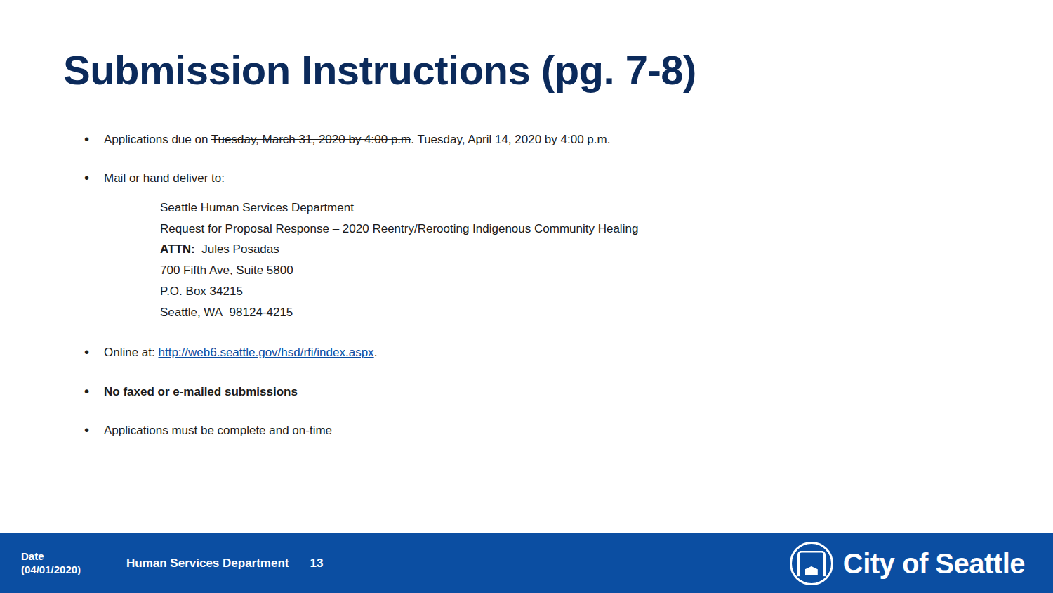Submission Instructions (pg. 7-8)
Applications due on Tuesday, March 31, 2020 by 4:00 p.m. Tuesday, April 14, 2020 by 4:00 p.m.
Mail or hand deliver to:
Seattle Human Services Department
Request for Proposal Response – 2020 Reentry/Rerooting Indigenous Community Healing
ATTN: Jules Posadas
700 Fifth Ave, Suite 5800
P.O. Box 34215
Seattle, WA 98124-4215
Online at: http://web6.seattle.gov/hsd/rfi/index.aspx.
No faxed or e-mailed submissions
Applications must be complete and on-time
Date
(04/01/2020)
Human Services Department
13
City of Seattle